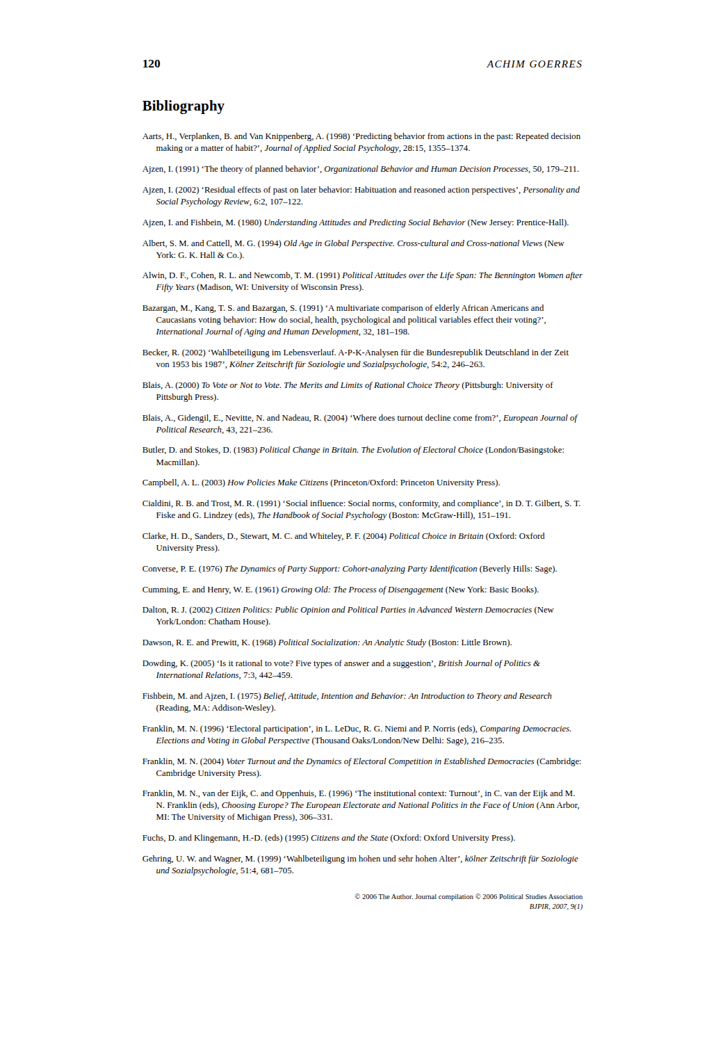120 ACHIM GOERRES
Bibliography
Aarts, H., Verplanken, B. and Van Knippenberg, A. (1998) ‘Predicting behavior from actions in the past: Repeated decision making or a matter of habit?’, Journal of Applied Social Psychology, 28:15, 1355–1374.
Ajzen, I. (1991) ‘The theory of planned behavior’, Organizational Behavior and Human Decision Processes, 50, 179–211.
Ajzen, I. (2002) ‘Residual effects of past on later behavior: Habituation and reasoned action perspectives’, Personality and Social Psychology Review, 6:2, 107–122.
Ajzen, I. and Fishbein, M. (1980) Understanding Attitudes and Predicting Social Behavior (New Jersey: Prentice-Hall).
Albert, S. M. and Cattell, M. G. (1994) Old Age in Global Perspective. Cross-cultural and Cross-national Views (New York: G. K. Hall & Co.).
Alwin, D. F., Cohen, R. L. and Newcomb, T. M. (1991) Political Attitudes over the Life Span: The Bennington Women after Fifty Years (Madison, WI: University of Wisconsin Press).
Bazargan, M., Kang, T. S. and Bazargan, S. (1991) ‘A multivariate comparison of elderly African Americans and Caucasians voting behavior: How do social, health, psychological and political variables effect their voting?’, International Journal of Aging and Human Development, 32, 181–198.
Becker, R. (2002) ‘Wahlbeteiligung im Lebensverlauf. A-P-K-Analysen für die Bundesrepublik Deutschland in der Zeit von 1953 bis 1987’, Kölner Zeitschrift für Soziologie und Sozialpsychologie, 54:2, 246–263.
Blais, A. (2000) To Vote or Not to Vote. The Merits and Limits of Rational Choice Theory (Pittsburgh: University of Pittsburgh Press).
Blais, A., Gidengil, E., Nevitte, N. and Nadeau, R. (2004) ‘Where does turnout decline come from?’, European Journal of Political Research, 43, 221–236.
Butler, D. and Stokes, D. (1983) Political Change in Britain. The Evolution of Electoral Choice (London/Basingstoke: Macmillan).
Campbell, A. L. (2003) How Policies Make Citizens (Princeton/Oxford: Princeton University Press).
Cialdini, R. B. and Trost, M. R. (1991) ‘Social influence: Social norms, conformity, and compliance’, in D. T. Gilbert, S. T. Fiske and G. Lindzey (eds), The Handbook of Social Psychology (Boston: McGraw-Hill), 151–191.
Clarke, H. D., Sanders, D., Stewart, M. C. and Whiteley, P. F. (2004) Political Choice in Britain (Oxford: Oxford University Press).
Converse, P. E. (1976) The Dynamics of Party Support: Cohort-analyzing Party Identification (Beverly Hills: Sage).
Cumming, E. and Henry, W. E. (1961) Growing Old: The Process of Disengagement (New York: Basic Books).
Dalton, R. J. (2002) Citizen Politics: Public Opinion and Political Parties in Advanced Western Democracies (New York/London: Chatham House).
Dawson, R. E. and Prewitt, K. (1968) Political Socialization: An Analytic Study (Boston: Little Brown).
Dowding, K. (2005) ‘Is it rational to vote? Five types of answer and a suggestion’, British Journal of Politics & International Relations, 7:3, 442–459.
Fishbein, M. and Ajzen, I. (1975) Belief, Attitude, Intention and Behavior: An Introduction to Theory and Research (Reading, MA: Addison-Wesley).
Franklin, M. N. (1996) ‘Electoral participation’, in L. LeDuc, R. G. Niemi and P. Norris (eds), Comparing Democracies. Elections and Voting in Global Perspective (Thousand Oaks/London/New Delhi: Sage), 216–235.
Franklin, M. N. (2004) Voter Turnout and the Dynamics of Electoral Competition in Established Democracies (Cambridge: Cambridge University Press).
Franklin, M. N., van der Eijk, C. and Oppenhuis, E. (1996) ‘The institutional context: Turnout’, in C. van der Eijk and M. N. Franklin (eds), Choosing Europe? The European Electorate and National Politics in the Face of Union (Ann Arbor, MI: The University of Michigan Press), 306–331.
Fuchs, D. and Klingemann, H.-D. (eds) (1995) Citizens and the State (Oxford: Oxford University Press).
Gehring, U. W. and Wagner, M. (1999) ‘Wahlbeteiligung im hohen und sehr hohen Alter’, kölner Zeitschrift für Soziologie und Sozialpsychologie, 51:4, 681–705.
© 2006 The Author. Journal compilation © 2006 Political Studies Association
BJPIR, 2007, 9(1)